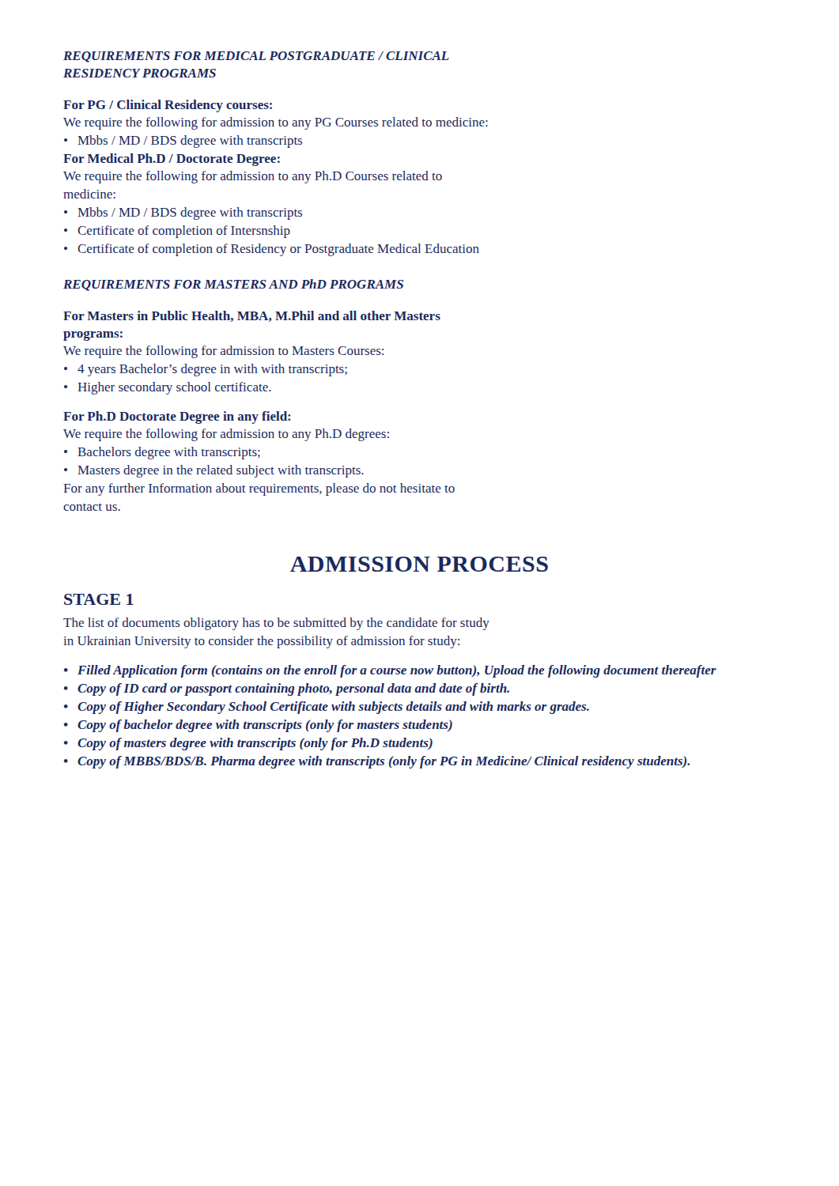REQUIREMENTS FOR MEDICAL POSTGRADUATE / CLINICAL
RESIDENCY PROGRAMS
For PG / Clinical Residency courses:
We require the following for admission to any PG Courses related to medicine:
Mbbs / MD / BDS degree with transcripts
For Medical Ph.D / Doctorate Degree:
We require the following for admission to any Ph.D Courses related to
medicine:
Mbbs / MD / BDS degree with transcripts
Certificate of completion of Intersnship
Certificate of completion of Residency or Postgraduate Medical Education
REQUIREMENTS FOR MASTERS AND PhD PROGRAMS
For Masters in Public Health, MBA, M.Phil and all other Masters
programs:
We require the following for admission to Masters Courses:
4 years Bachelor’s degree in with with transcripts;
Higher secondary school certificate.
For Ph.D Doctorate Degree in any field:
We require the following for admission to any Ph.D degrees:
Bachelors degree with transcripts;
Masters degree in the related subject with transcripts.
For any further Information about requirements, please do not hesitate to
contact us.
ADMISSION PROCESS
STAGE 1
The list of documents obligatory has to be submitted by the candidate for study
in Ukrainian University to consider the possibility of admission for study:
Filled Application form (contains on the enroll for a course now button), Upload the following document thereafter
Copy of ID card or passport containing photo, personal data and date of birth.
Copy of Higher Secondary School Certificate with subjects details and with marks or grades.
Copy of bachelor degree with transcripts (only for masters students)
Copy of masters degree with transcripts (only for Ph.D students)
Copy of MBBS/BDS/B. Pharma degree with transcripts (only for PG in Medicine/ Clinical residency students).